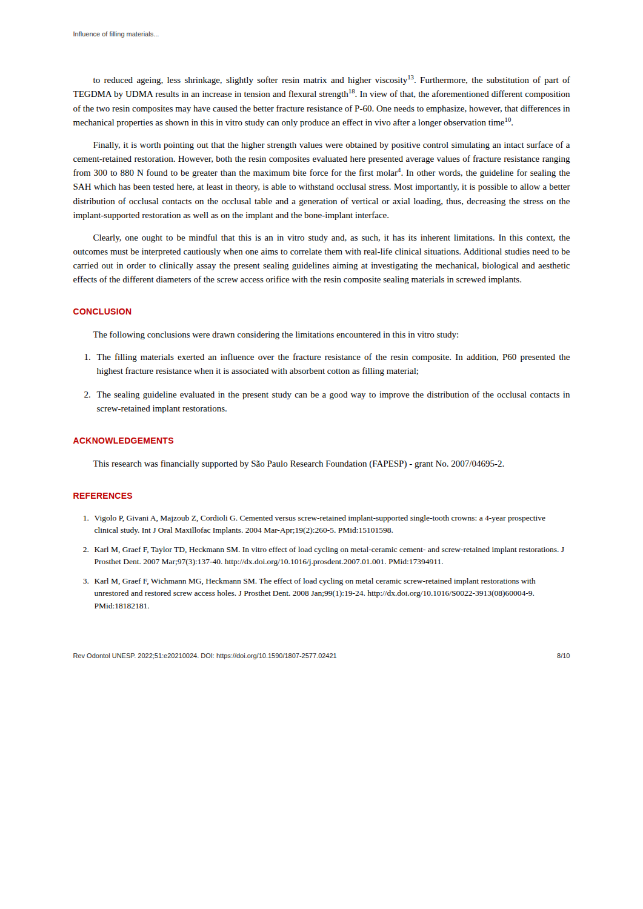Influence of filling materials...
to reduced ageing, less shrinkage, slightly softer resin matrix and higher viscosity13. Furthermore, the substitution of part of TEGDMA by UDMA results in an increase in tension and flexural strength18. In view of that, the aforementioned different composition of the two resin composites may have caused the better fracture resistance of P-60. One needs to emphasize, however, that differences in mechanical properties as shown in this in vitro study can only produce an effect in vivo after a longer observation time10.
Finally, it is worth pointing out that the higher strength values were obtained by positive control simulating an intact surface of a cement-retained restoration. However, both the resin composites evaluated here presented average values of fracture resistance ranging from 300 to 880 N found to be greater than the maximum bite force for the first molar4. In other words, the guideline for sealing the SAH which has been tested here, at least in theory, is able to withstand occlusal stress. Most importantly, it is possible to allow a better distribution of occlusal contacts on the occlusal table and a generation of vertical or axial loading, thus, decreasing the stress on the implant-supported restoration as well as on the implant and the bone-implant interface.
Clearly, one ought to be mindful that this is an in vitro study and, as such, it has its inherent limitations. In this context, the outcomes must be interpreted cautiously when one aims to correlate them with real-life clinical situations. Additional studies need to be carried out in order to clinically assay the present sealing guidelines aiming at investigating the mechanical, biological and aesthetic effects of the different diameters of the screw access orifice with the resin composite sealing materials in screwed implants.
CONCLUSION
The following conclusions were drawn considering the limitations encountered in this in vitro study:
The filling materials exerted an influence over the fracture resistance of the resin composite. In addition, P60 presented the highest fracture resistance when it is associated with absorbent cotton as filling material;
The sealing guideline evaluated in the present study can be a good way to improve the distribution of the occlusal contacts in screw-retained implant restorations.
ACKNOWLEDGEMENTS
This research was financially supported by São Paulo Research Foundation (FAPESP) - grant No. 2007/04695-2.
REFERENCES
Vigolo P, Givani A, Majzoub Z, Cordioli G. Cemented versus screw-retained implant-supported single-tooth crowns: a 4-year prospective clinical study. Int J Oral Maxillofac Implants. 2004 Mar-Apr;19(2):260-5. PMid:15101598.
Karl M, Graef F, Taylor TD, Heckmann SM. In vitro effect of load cycling on metal-ceramic cement- and screw-retained implant restorations. J Prosthet Dent. 2007 Mar;97(3):137-40. http://dx.doi.org/10.1016/j.prosdent.2007.01.001. PMid:17394911.
Karl M, Graef F, Wichmann MG, Heckmann SM. The effect of load cycling on metal ceramic screw-retained implant restorations with unrestored and restored screw access holes. J Prosthet Dent. 2008 Jan;99(1):19-24. http://dx.doi.org/10.1016/S0022-3913(08)60004-9. PMid:18182181.
Rev Odontol UNESP. 2022;51:e20210024. DOI: https://doi.org/10.1590/1807-2577.02421 8/10